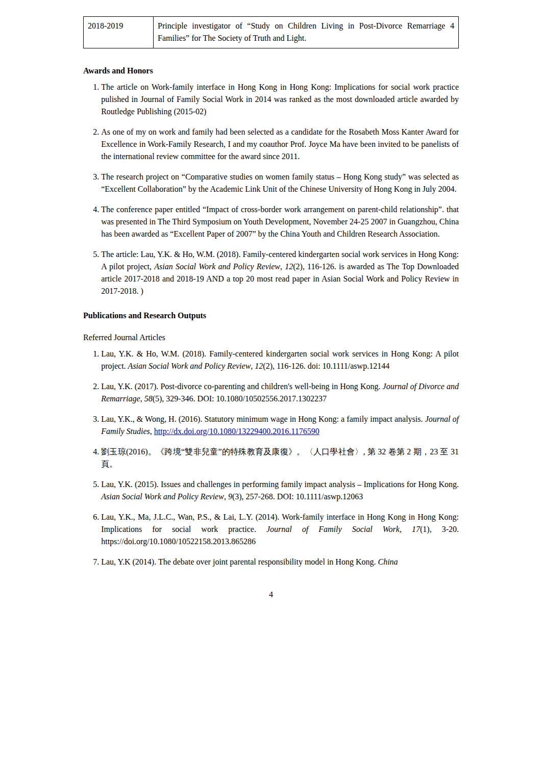| 2018-2019 | Principle investigator of “Study on Children Living in Post-Divorce Remarriage 4 Families” for The Society of Truth and Light. |
Awards and Honors
The article on Work-family interface in Hong Kong in Hong Kong: Implications for social work practice pulished in Journal of Family Social Work in 2014 was ranked as the most downloaded article awarded by Routledge Publishing (2015-02)
As one of my on work and family had been selected as a candidate for the Rosabeth Moss Kanter Award for Excellence in Work-Family Research, I and my coauthor Prof. Joyce Ma have been invited to be panelists of the international review committee for the award since 2011.
The research project on “Comparative studies on women family status – Hong Kong study” was selected as “Excellent Collaboration” by the Academic Link Unit of the Chinese University of Hong Kong in July 2004.
The conference paper entitled “Impact of cross-border work arrangement on parent-child relationship”. that was presented in The Third Symposium on Youth Development, November 24-25 2007 in Guangzhou, China has been awarded as “Excellent Paper of 2007” by the China Youth and Children Research Association.
The article: Lau, Y.K. & Ho, W.M. (2018). Family-centered kindergarten social work services in Hong Kong: A pilot project, Asian Social Work and Policy Review, 12(2), 116-126. is awarded as The Top Downloaded article 2017-2018 and 2018-19 AND a top 20 most read paper in Asian Social Work and Policy Review in 2017-2018. )
Publications and Research Outputs
Referred Journal Articles
Lau, Y.K. & Ho, W.M. (2018). Family-centered kindergarten social work services in Hong Kong: A pilot project. Asian Social Work and Policy Review, 12(2), 116-126. doi: 10.1111/aswp.12144
Lau, Y.K. (2017). Post-divorce co-parenting and children's well-being in Hong Kong. Journal of Divorce and Remarriage, 58(5), 329-346. DOI: 10.1080/10502556.2017.1302237
Lau, Y.K., & Wong, H. (2016). Statutory minimum wage in Hong Kong: a family impact analysis. Journal of Family Studies, http://dx.doi.org/10.1080/13229400.2016.1176590
劉玉琼(2016)。《跨境“雙非兒童”的特殊教育及康復》。〈人口學社會〉, 第 32 卷第 2 期，23 至 31 頁。
Lau, Y.K. (2015). Issues and challenges in performing family impact analysis – Implications for Hong Kong. Asian Social Work and Policy Review, 9(3), 257-268. DOI: 10.1111/aswp.12063
Lau, Y.K., Ma, J.L.C., Wan, P.S., & Lai, L.Y. (2014). Work-family interface in Hong Kong in Hong Kong: Implications for social work practice. Journal of Family Social Work, 17(1), 3-20. https://doi.org/10.1080/10522158.2013.865286
Lau, Y.K (2014). The debate over joint parental responsibility model in Hong Kong. China
4